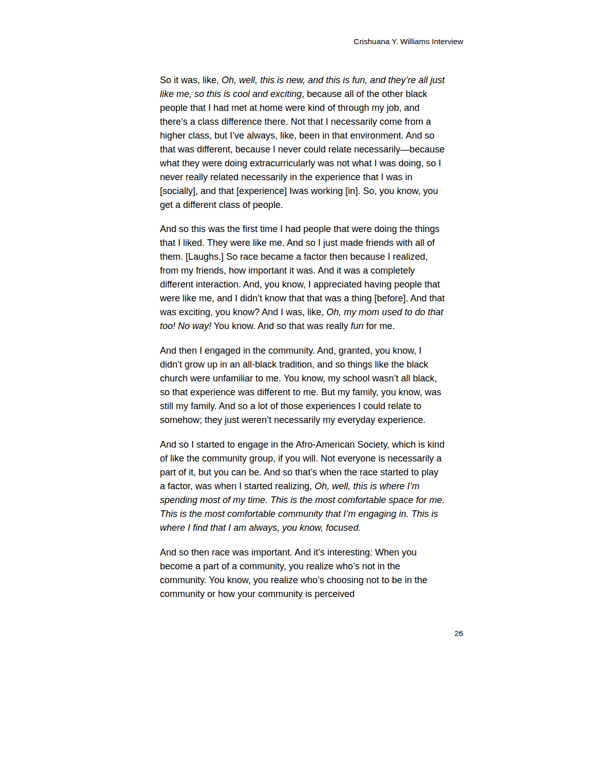Crishuana Y. Williams Interview
So it was, like, Oh, well, this is new, and this is fun, and they’re all just like me, so this is cool and exciting, because all of the other black people that I had met at home were kind of through my job, and there’s a class difference there. Not that I necessarily come from a higher class, but I’ve always, like, been in that environment. And so that was different, because I never could relate necessarily—because what they were doing extracurricularly was not what I was doing, so I never really related necessarily in the experience that I was in [socially], and that [experience] Iwas working [in]. So, you know, you get a different class of people.
And so this was the first time I had people that were doing the things that I liked. They were like me. And so I just made friends with all of them. [Laughs.] So race became a factor then because I realized, from my friends, how important it was. And it was a completely different interaction. And, you know, I appreciated having people that were like me, and I didn’t know that that was a thing [before]. And that was exciting, you know? And I was, like, Oh, my mom used to do that too! No way! You know. And so that was really fun for me.
And then I engaged in the community. And, granted, you know, I didn’t grow up in an all-black tradition, and so things like the black church were unfamiliar to me. You know, my school wasn’t all black, so that experience was different to me. But my family, you know, was still my family. And so a lot of those experiences I could relate to somehow; they just weren’t necessarily my everyday experience.
And so I started to engage in the Afro-American Society, which is kind of like the community group, if you will. Not everyone is necessarily a part of it, but you can be. And so that’s when the race started to play a factor, was when I started realizing, Oh, well, this is where I’m spending most of my time. This is the most comfortable space for me. This is the most comfortable community that I’m engaging in. This is where I find that I am always, you know, focused.
And so then race was important. And it’s interesting: When you become a part of a community, you realize who’s not in the community. You know, you realize who’s choosing not to be in the community or how your community is perceived
26